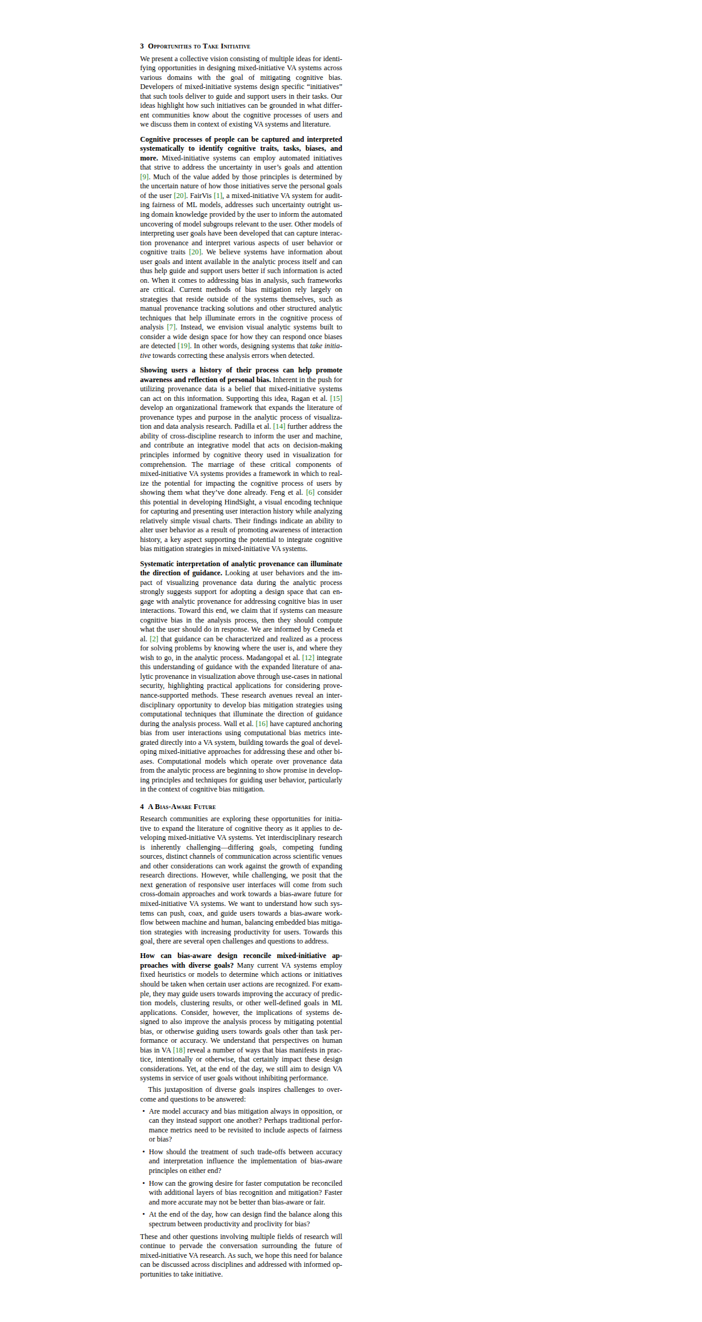3 Opportunities to Take Initiative
We present a collective vision consisting of multiple ideas for identifying opportunities in designing mixed-initiative VA systems across various domains with the goal of mitigating cognitive bias. Developers of mixed-initiative systems design specific “initiatives” that such tools deliver to guide and support users in their tasks. Our ideas highlight how such initiatives can be grounded in what different communities know about the cognitive processes of users and we discuss them in context of existing VA systems and literature.
Cognitive processes of people can be captured and interpreted systematically to identify cognitive traits, tasks, biases, and more. Mixed-initiative systems can employ automated initiatives that strive to address the uncertainty in user’s goals and attention [9]. Much of the value added by those principles is determined by the uncertain nature of how those initiatives serve the personal goals of the user [20]. FairVis [1], a mixed-initiative VA system for auditing fairness of ML models, addresses such uncertainty outright using domain knowledge provided by the user to inform the automated uncovering of model subgroups relevant to the user. Other models of interpreting user goals have been developed that can capture interaction provenance and interpret various aspects of user behavior or cognitive traits [20]. We believe systems have information about user goals and intent available in the analytic process itself and can thus help guide and support users better if such information is acted on. When it comes to addressing bias in analysis, such frameworks are critical. Current methods of bias mitigation rely largely on strategies that reside outside of the systems themselves, such as manual provenance tracking solutions and other structured analytic techniques that help illuminate errors in the cognitive process of analysis [7]. Instead, we envision visual analytic systems built to consider a wide design space for how they can respond once biases are detected [19]. In other words, designing systems that take initiative towards correcting these analysis errors when detected.
Showing users a history of their process can help promote awareness and reflection of personal bias. Inherent in the push for utilizing provenance data is a belief that mixed-initiative systems can act on this information. Supporting this idea, Ragan et al. [15] develop an organizational framework that expands the literature of provenance types and purpose in the analytic process of visualization and data analysis research. Padilla et al. [14] further address the ability of cross-discipline research to inform the user and machine, and contribute an integrative model that acts on decision-making principles informed by cognitive theory used in visualization for comprehension. The marriage of these critical components of mixed-initiative VA systems provides a framework in which to realize the potential for impacting the cognitive process of users by showing them what they’ve done already. Feng et al. [6] consider this potential in developing HindSight, a visual encoding technique for capturing and presenting user interaction history while analyzing relatively simple visual charts. Their findings indicate an ability to alter user behavior as a result of promoting awareness of interaction history, a key aspect supporting the potential to integrate cognitive bias mitigation strategies in mixed-initiative VA systems.
Systematic interpretation of analytic provenance can illuminate the direction of guidance. Looking at user behaviors and the impact of visualizing provenance data during the analytic process strongly suggests support for adopting a design space that can engage with analytic provenance for addressing cognitive bias in user interactions. Toward this end, we claim that if systems can measure cognitive bias in the analysis process, then they should compute what the user should do in response. We are informed by Ceneda et al. [2] that guidance can be characterized and realized as a process for solving problems by knowing where the user is, and where they wish to go, in the analytic process. Madangopal et al. [12] integrate this understanding of guidance with the expanded literature of analytic provenance in visualization above through use-cases in national security, highlighting practical applications for considering provenance-supported methods. These research avenues reveal an interdisciplinary opportunity to develop bias mitigation strategies using computational techniques that illuminate the direction of guidance during the analysis process. Wall et al. [16] have captured anchoring bias from user interactions using computational bias metrics integrated directly into a VA system, building towards the goal of developing mixed-initiative approaches for addressing these and other biases. Computational models which operate over provenance data from the analytic process are beginning to show promise in developing principles and techniques for guiding user behavior, particularly in the context of cognitive bias mitigation.
4 A Bias-Aware Future
Research communities are exploring these opportunities for initiative to expand the literature of cognitive theory as it applies to developing mixed-initiative VA systems. Yet interdisciplinary research is inherently challenging—differing goals, competing funding sources, distinct channels of communication across scientific venues and other considerations can work against the growth of expanding research directions. However, while challenging, we posit that the next generation of responsive user interfaces will come from such cross-domain approaches and work towards a bias-aware future for mixed-initiative VA systems. We want to understand how such systems can push, coax, and guide users towards a bias-aware workflow between machine and human, balancing embedded bias mitigation strategies with increasing productivity for users. Towards this goal, there are several open challenges and questions to address.
How can bias-aware design reconcile mixed-initiative approaches with diverse goals? Many current VA systems employ fixed heuristics or models to determine which actions or initiatives should be taken when certain user actions are recognized. For example, they may guide users towards improving the accuracy of prediction models, clustering results, or other well-defined goals in ML applications. Consider, however, the implications of systems designed to also improve the analysis process by mitigating potential bias, or otherwise guiding users towards goals other than task performance or accuracy. We understand that perspectives on human bias in VA [18] reveal a number of ways that bias manifests in practice, intentionally or otherwise, that certainly impact these design considerations. Yet, at the end of the day, we still aim to design VA systems in service of user goals without inhibiting performance.
This juxtaposition of diverse goals inspires challenges to overcome and questions to be answered:
Are model accuracy and bias mitigation always in opposition, or can they instead support one another? Perhaps traditional performance metrics need to be revisited to include aspects of fairness or bias?
How should the treatment of such trade-offs between accuracy and interpretation influence the implementation of bias-aware principles on either end?
How can the growing desire for faster computation be reconciled with additional layers of bias recognition and mitigation? Faster and more accurate may not be better than bias-aware or fair.
At the end of the day, how can design find the balance along this spectrum between productivity and proclivity for bias?
These and other questions involving multiple fields of research will continue to pervade the conversation surrounding the future of mixed-initiative VA research. As such, we hope this need for balance can be discussed across disciplines and addressed with informed opportunities to take initiative.